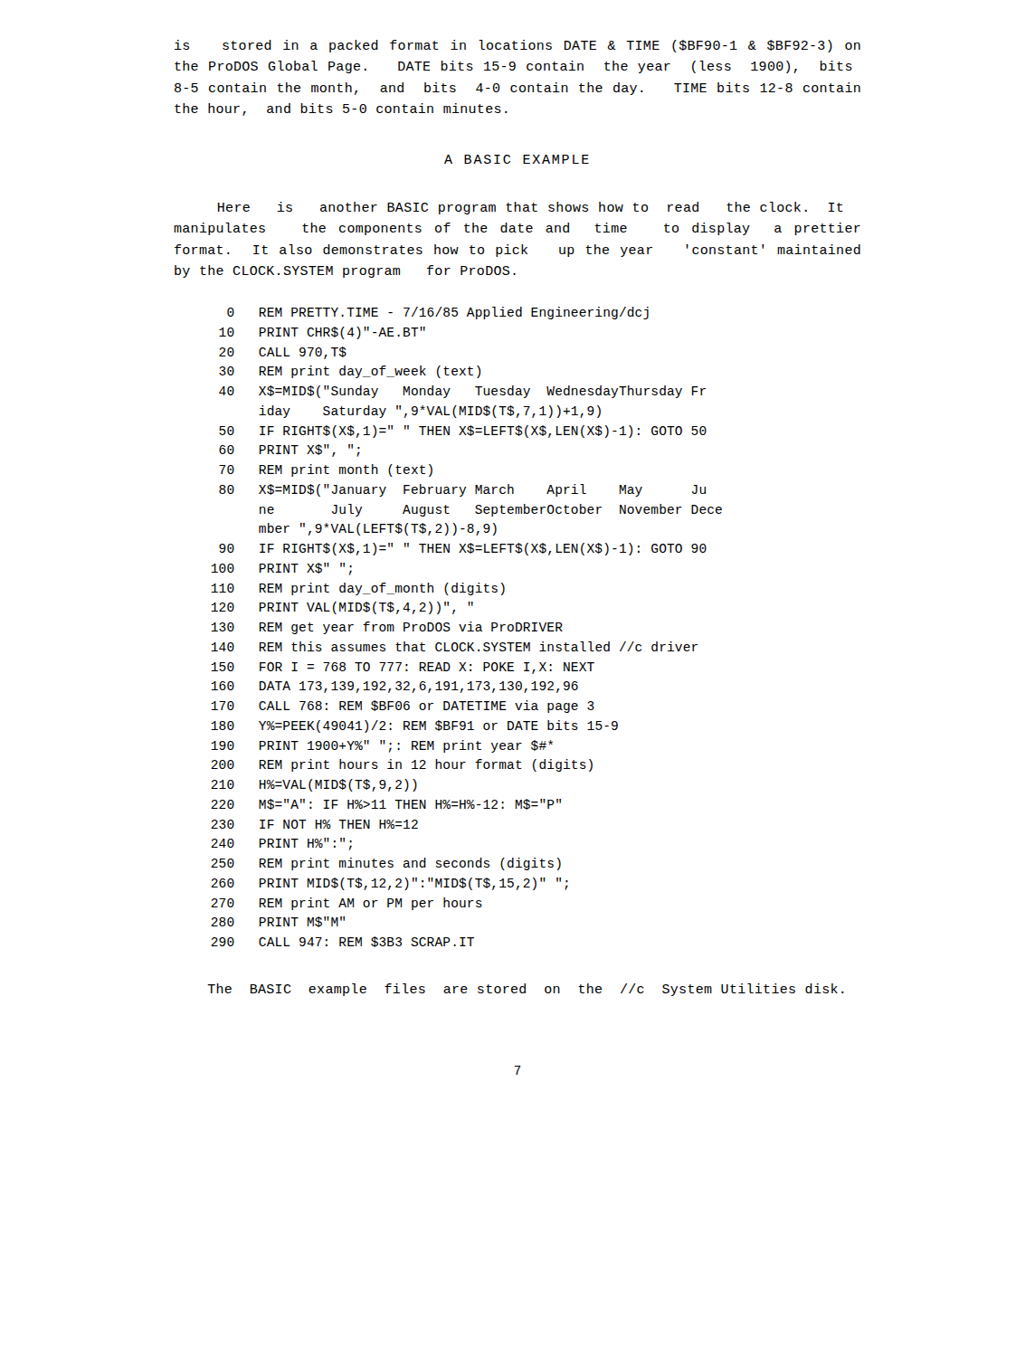is stored in a packed format in locations DATE & TIME ($BF90-1 & $BF92-3) on the ProDOS Global Page. DATE bits 15-9 contain the year (less 1900), bits 8-5 contain the month, and bits 4-0 contain the day. TIME bits 12-8 contain the hour, and bits 5-0 contain minutes.
A BASIC EXAMPLE
Here is another BASIC program that shows how to read the clock. It manipulates the components of the date and time to display a prettier format. It also demonstrates how to pick up the year 'constant' maintained by the CLOCK.SYSTEM program for ProDOS.
   0   REM PRETTY.TIME - 7/16/85 Applied Engineering/dcj
  10   PRINT CHR$(4)"-AE.BT"
  20   CALL 970,T$
  30   REM print day_of_week (text)
  40   X$=MID$("Sunday   Monday   Tuesday  WednesdayThursday Fr
       iday    Saturday ",9*VAL(MID$(T$,7,1))+1,9)
  50   IF RIGHT$(X$,1)=" " THEN X$=LEFT$(X$,LEN(X$)-1): GOTO 50
  60   PRINT X$", ";
  70   REM print month (text)
  80   X$=MID$("January  February March    April    May      Ju
       ne       July     August   SeptemberOctober  November Dece
       mber ",9*VAL(LEFT$(T$,2))-8,9)
  90   IF RIGHT$(X$,1)=" " THEN X$=LEFT$(X$,LEN(X$)-1): GOTO 90
 100   PRINT X$" ";
 110   REM print day_of_month (digits)
 120   PRINT VAL(MID$(T$,4,2))", "
 130   REM get year from ProDOS via ProDRIVER
 140   REM this assumes that CLOCK.SYSTEM installed //c driver
 150   FOR I = 768 TO 777: READ X: POKE I,X: NEXT
 160   DATA 173,139,192,32,6,191,173,130,192,96
 170   CALL 768: REM $BF06 or DATETIME via page 3
 180   Y%=PEEK(49041)/2: REM $BF91 or DATE bits 15-9
 190   PRINT 1900+Y%" ";: REM print year $#*
 200   REM print hours in 12 hour format (digits)
 210   H%=VAL(MID$(T$,9,2))
 220   M$="A": IF H%>11 THEN H%=H%-12: M$="P"
 230   IF NOT H% THEN H%=12
 240   PRINT H%":";
 250   REM print minutes and seconds (digits)
 260   PRINT MID$(T$,12,2)":"MID$(T$,15,2)" ";
 270   REM print AM or PM per hours
 280   PRINT M$"M"
 290   CALL 947: REM $3B3 SCRAP.IT
The BASIC example files are stored on the //c System Utilities disk.
7